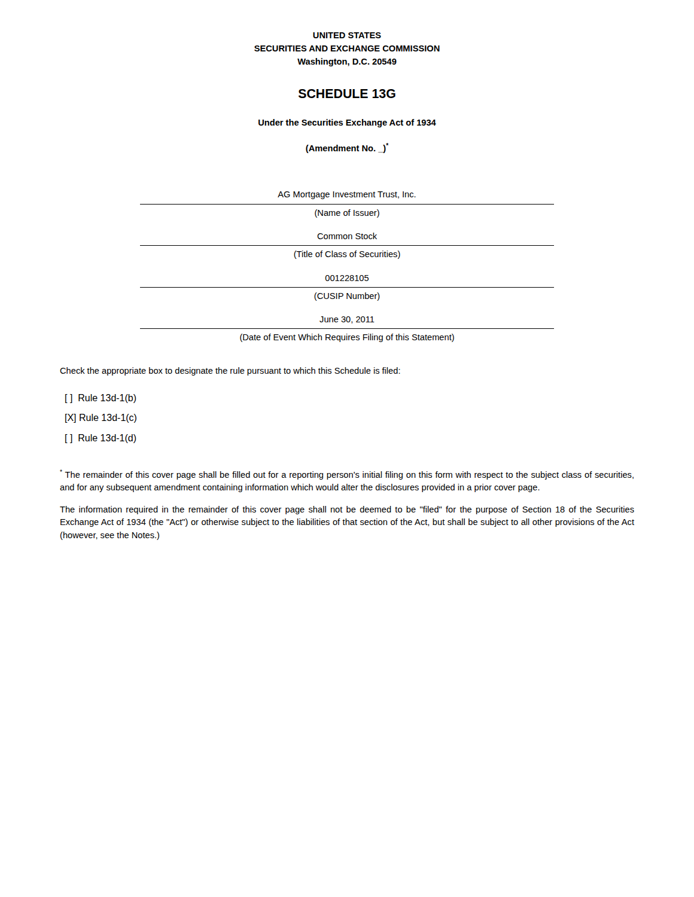UNITED STATES
SECURITIES AND EXCHANGE COMMISSION
Washington, D.C. 20549
SCHEDULE 13G
Under the Securities Exchange Act of 1934
(Amendment No. _)*
AG Mortgage Investment Trust, Inc.
(Name of Issuer)
Common Stock
(Title of Class of Securities)
001228105
(CUSIP Number)
June 30, 2011
(Date of Event Which Requires Filing of this Statement)
Check the appropriate box to designate the rule pursuant to which this Schedule is filed:
[ ] Rule 13d-1(b)
[X] Rule 13d-1(c)
[ ] Rule 13d-1(d)
* The remainder of this cover page shall be filled out for a reporting person's initial filing on this form with respect to the subject class of securities, and for any subsequent amendment containing information which would alter the disclosures provided in a prior cover page.
The information required in the remainder of this cover page shall not be deemed to be "filed" for the purpose of Section 18 of the Securities Exchange Act of 1934 (the "Act") or otherwise subject to the liabilities of that section of the Act, but shall be subject to all other provisions of the Act (however, see the Notes.)